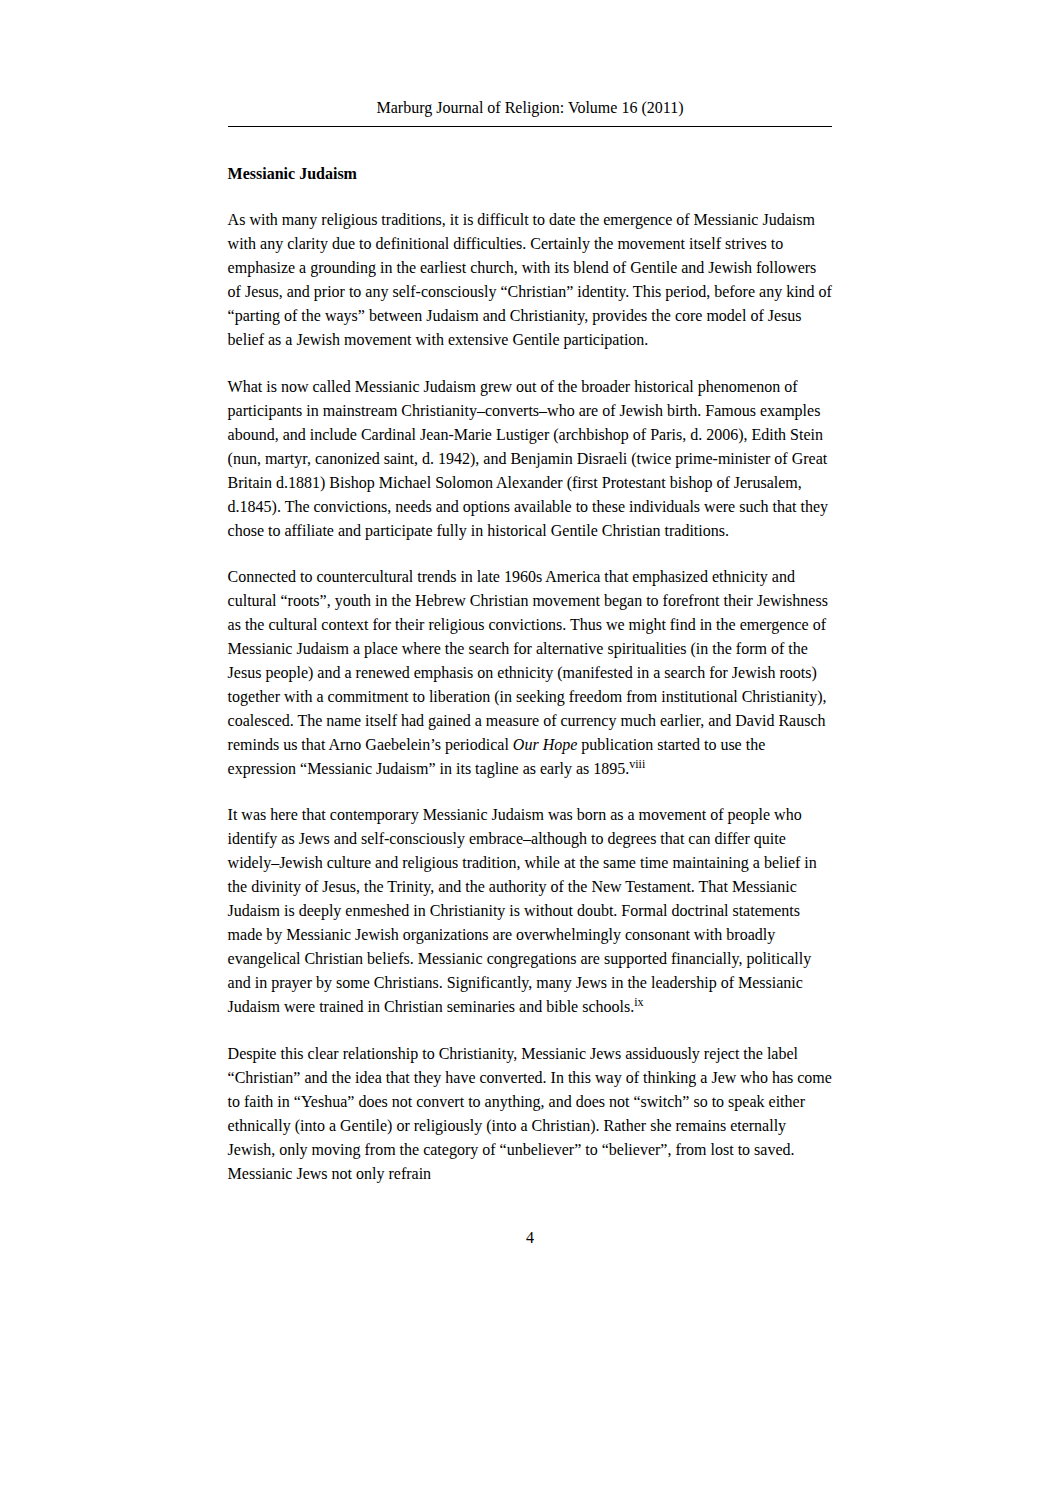Marburg Journal of Religion: Volume 16 (2011)
Messianic Judaism
As with many religious traditions, it is difficult to date the emergence of Messianic Judaism with any clarity due to definitional difficulties. Certainly the movement itself strives to emphasize a grounding in the earliest church, with its blend of Gentile and Jewish followers of Jesus, and prior to any self-consciously “Christian” identity. This period, before any kind of “parting of the ways” between Judaism and Christianity, provides the core model of Jesus belief as a Jewish movement with extensive Gentile participation.
What is now called Messianic Judaism grew out of the broader historical phenomenon of participants in mainstream Christianity–converts–who are of Jewish birth. Famous examples abound, and include Cardinal Jean-Marie Lustiger (archbishop of Paris, d. 2006), Edith Stein (nun, martyr, canonized saint, d. 1942), and Benjamin Disraeli (twice prime-minister of Great Britain d.1881) Bishop Michael Solomon Alexander (first Protestant bishop of Jerusalem, d.1845). The convictions, needs and options available to these individuals were such that they chose to affiliate and participate fully in historical Gentile Christian traditions.
Connected to countercultural trends in late 1960s America that emphasized ethnicity and cultural “roots”, youth in the Hebrew Christian movement began to forefront their Jewishness as the cultural context for their religious convictions. Thus we might find in the emergence of Messianic Judaism a place where the search for alternative spiritualities (in the form of the Jesus people) and a renewed emphasis on ethnicity (manifested in a search for Jewish roots) together with a commitment to liberation (in seeking freedom from institutional Christianity), coalesced. The name itself had gained a measure of currency much earlier, and David Rausch reminds us that Arno Gaebelein’s periodical Our Hope publication started to use the expression “Messianic Judaism” in its tagline as early as 1895.viii
It was here that contemporary Messianic Judaism was born as a movement of people who identify as Jews and self-consciously embrace–although to degrees that can differ quite widely–Jewish culture and religious tradition, while at the same time maintaining a belief in the divinity of Jesus, the Trinity, and the authority of the New Testament. That Messianic Judaism is deeply enmeshed in Christianity is without doubt. Formal doctrinal statements made by Messianic Jewish organizations are overwhelmingly consonant with broadly evangelical Christian beliefs. Messianic congregations are supported financially, politically and in prayer by some Christians. Significantly, many Jews in the leadership of Messianic Judaism were trained in Christian seminaries and bible schools.ix
Despite this clear relationship to Christianity, Messianic Jews assiduously reject the label “Christian” and the idea that they have converted. In this way of thinking a Jew who has come to faith in “Yeshua” does not convert to anything, and does not “switch” so to speak either ethnically (into a Gentile) or religiously (into a Christian). Rather she remains eternally Jewish, only moving from the category of “unbeliever” to “believer”, from lost to saved. Messianic Jews not only refrain
4